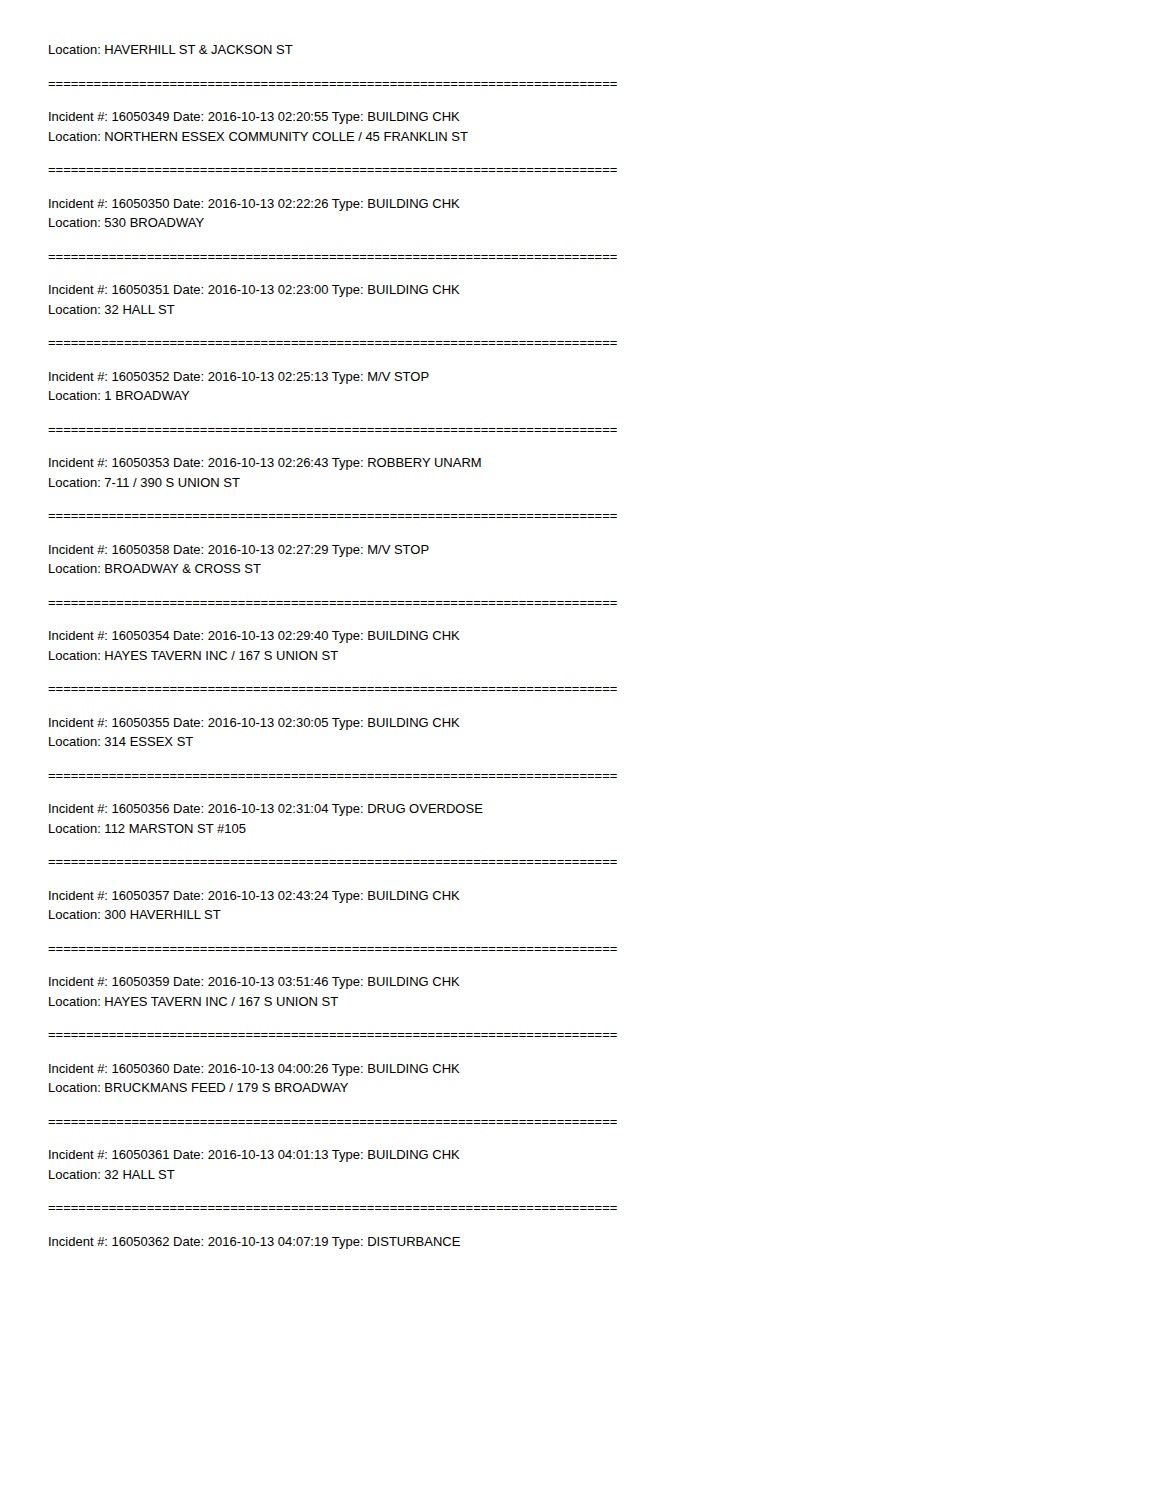Location: HAVERHILL ST & JACKSON ST
===========================================================================
Incident #: 16050349 Date: 2016-10-13 02:20:55 Type: BUILDING CHK
Location: NORTHERN ESSEX COMMUNITY COLLE / 45 FRANKLIN ST
===========================================================================
Incident #: 16050350 Date: 2016-10-13 02:22:26 Type: BUILDING CHK
Location: 530 BROADWAY
===========================================================================
Incident #: 16050351 Date: 2016-10-13 02:23:00 Type: BUILDING CHK
Location: 32 HALL ST
===========================================================================
Incident #: 16050352 Date: 2016-10-13 02:25:13 Type: M/V STOP
Location: 1 BROADWAY
===========================================================================
Incident #: 16050353 Date: 2016-10-13 02:26:43 Type: ROBBERY UNARM
Location: 7-11 / 390 S UNION ST
===========================================================================
Incident #: 16050358 Date: 2016-10-13 02:27:29 Type: M/V STOP
Location: BROADWAY & CROSS ST
===========================================================================
Incident #: 16050354 Date: 2016-10-13 02:29:40 Type: BUILDING CHK
Location: HAYES TAVERN INC / 167 S UNION ST
===========================================================================
Incident #: 16050355 Date: 2016-10-13 02:30:05 Type: BUILDING CHK
Location: 314 ESSEX ST
===========================================================================
Incident #: 16050356 Date: 2016-10-13 02:31:04 Type: DRUG OVERDOSE
Location: 112 MARSTON ST #105
===========================================================================
Incident #: 16050357 Date: 2016-10-13 02:43:24 Type: BUILDING CHK
Location: 300 HAVERHILL ST
===========================================================================
Incident #: 16050359 Date: 2016-10-13 03:51:46 Type: BUILDING CHK
Location: HAYES TAVERN INC / 167 S UNION ST
===========================================================================
Incident #: 16050360 Date: 2016-10-13 04:00:26 Type: BUILDING CHK
Location: BRUCKMANS FEED / 179 S BROADWAY
===========================================================================
Incident #: 16050361 Date: 2016-10-13 04:01:13 Type: BUILDING CHK
Location: 32 HALL ST
===========================================================================
Incident #: 16050362 Date: 2016-10-13 04:07:19 Type: DISTURBANCE